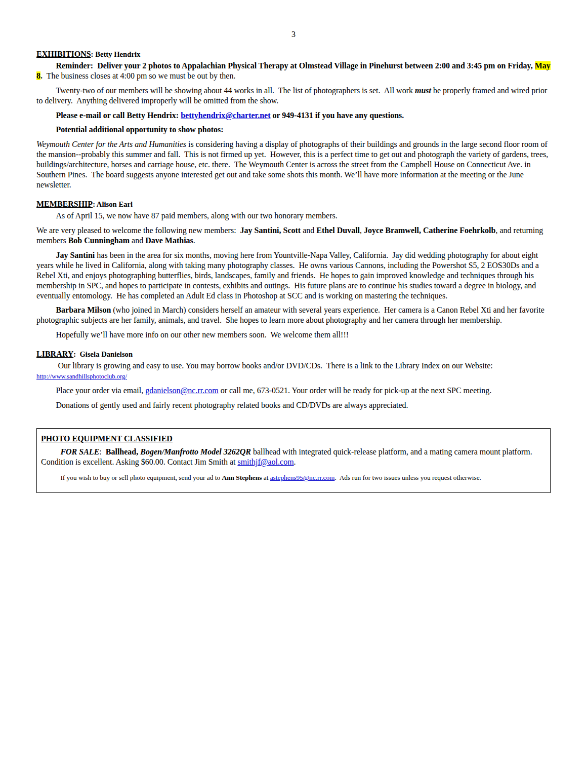3
EXHIBITIONS
: Betty Hendrix
Reminder: Deliver your 2 photos to Appalachian Physical Therapy at Olmstead Village in Pinehurst between 2:00 and 3:45 pm on Friday, May 8. The business closes at 4:00 pm so we must be out by then.
Twenty-two of our members will be showing about 44 works in all. The list of photographers is set. All work must be properly framed and wired prior to delivery. Anything delivered improperly will be omitted from the show.
Please e-mail or call Betty Hendrix: bettyhendrix@charter.net or 949-4131 if you have any questions.
Potential additional opportunity to show photos:
Weymouth Center for the Arts and Humanities is considering having a display of photographs of their buildings and grounds in the large second floor room of the mansion--probably this summer and fall. This is not firmed up yet. However, this is a perfect time to get out and photograph the variety of gardens, trees, buildings/architecture, horses and carriage house, etc. there. The Weymouth Center is across the street from the Campbell House on Connecticut Ave. in Southern Pines. The board suggests anyone interested get out and take some shots this month. We’ll have more information at the meeting or the June newsletter.
MEMBERSHIP
: Alison Earl
As of April 15, we now have 87 paid members, along with our two honorary members.
We are very pleased to welcome the following new members: Jay Santini, Scott and Ethel Duvall, Joyce Bramwell, Catherine Foehrkolb, and returning members Bob Cunningham and Dave Mathias.
Jay Santini has been in the area for six months, moving here from Yountville-Napa Valley, California. Jay did wedding photography for about eight years while he lived in California, along with taking many photography classes. He owns various Cannons, including the Powershot S5, 2 EOS30Ds and a Rebel Xti, and enjoys photographing butterflies, birds, landscapes, family and friends. He hopes to gain improved knowledge and techniques through his membership in SPC, and hopes to participate in contests, exhibits and outings. His future plans are to continue his studies toward a degree in biology, and eventually entomology. He has completed an Adult Ed class in Photoshop at SCC and is working on mastering the techniques.
Barbara Milson (who joined in March) considers herself an amateur with several years experience. Her camera is a Canon Rebel Xti and her favorite photographic subjects are her family, animals, and travel. She hopes to learn more about photography and her camera through her membership.
Hopefully we’ll have more info on our other new members soon. We welcome them all!!!
LIBRARY
: Gisela Danielson
Our library is growing and easy to use. You may borrow books and/or DVD/CDs. There is a link to the Library Index on our Website: http://www.sandhillsphotoclub.org/
Place your order via email, gdanielson@nc.rr.com or call me, 673-0521. Your order will be ready for pick-up at the next SPC meeting.
Donations of gently used and fairly recent photography related books and CD/DVDs are always appreciated.
PHOTO EQUIPMENT CLASSIFIED
FOR SALE: Ballhead, Bogen/Manfrotto Model 3262QR ballhead with integrated quick-release platform, and a mating camera mount platform. Condition is excellent. Asking $60.00. Contact Jim Smith at smithjf@aol.com.
If you wish to buy or sell photo equipment, send your ad to Ann Stephens at astephens95@nc.rr.com. Ads run for two issues unless you request otherwise.